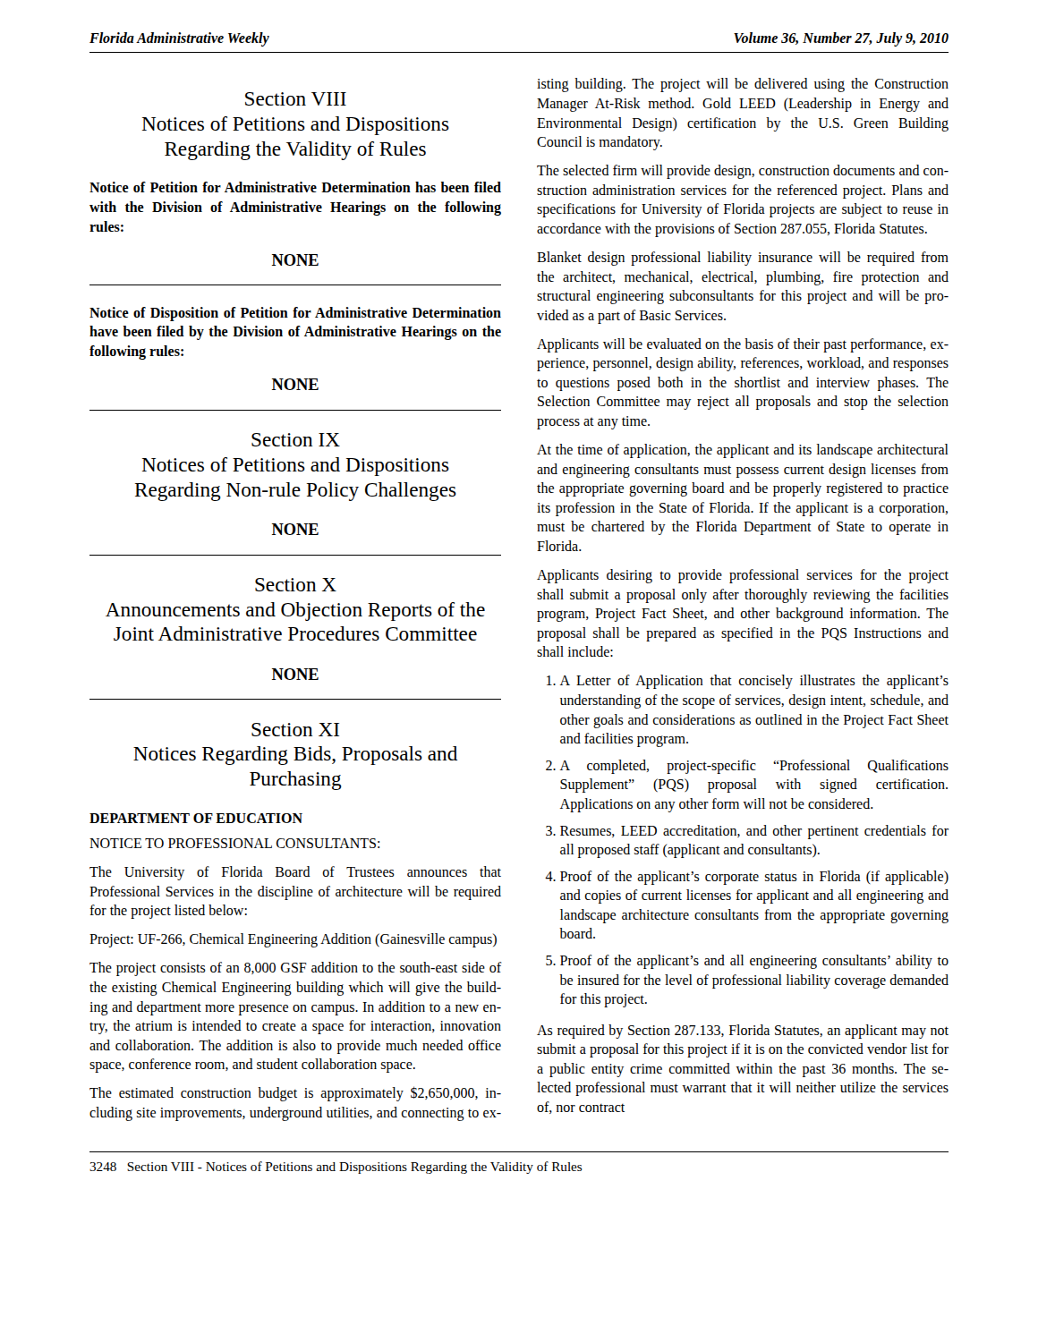Florida Administrative Weekly Volume 36, Number 27, July 9, 2010
Section VIII
Notices of Petitions and Dispositions
Regarding the Validity of Rules
Notice of Petition for Administrative Determination has been filed with the Division of Administrative Hearings on the following rules:
NONE
Notice of Disposition of Petition for Administrative Determination have been filed by the Division of Administrative Hearings on the following rules:
NONE
Section IX
Notices of Petitions and Dispositions
Regarding Non-rule Policy Challenges
NONE
Section X
Announcements and Objection Reports of the Joint Administrative Procedures Committee
NONE
Section XI
Notices Regarding Bids, Proposals and Purchasing
DEPARTMENT OF EDUCATION
NOTICE TO PROFESSIONAL CONSULTANTS:
The University of Florida Board of Trustees announces that Professional Services in the discipline of architecture will be required for the project listed below:
Project: UF-266, Chemical Engineering Addition (Gainesville campus)
The project consists of an 8,000 GSF addition to the south-east side of the existing Chemical Engineering building which will give the building and department more presence on campus. In addition to a new entry, the atrium is intended to create a space for interaction, innovation and collaboration. The addition is also to provide much needed office space, conference room, and student collaboration space.
The estimated construction budget is approximately $2,650,000, including site improvements, underground utilities, and connecting to existing building. The project will be delivered using the Construction Manager At-Risk method. Gold LEED (Leadership in Energy and Environmental Design) certification by the U.S. Green Building Council is mandatory.
The selected firm will provide design, construction documents and construction administration services for the referenced project. Plans and specifications for University of Florida projects are subject to reuse in accordance with the provisions of Section 287.055, Florida Statutes.
Blanket design professional liability insurance will be required from the architect, mechanical, electrical, plumbing, fire protection and structural engineering subconsultants for this project and will be provided as a part of Basic Services.
Applicants will be evaluated on the basis of their past performance, experience, personnel, design ability, references, workload, and responses to questions posed both in the shortlist and interview phases. The Selection Committee may reject all proposals and stop the selection process at any time.
At the time of application, the applicant and its landscape architectural and engineering consultants must possess current design licenses from the appropriate governing board and be properly registered to practice its profession in the State of Florida. If the applicant is a corporation, must be chartered by the Florida Department of State to operate in Florida.
Applicants desiring to provide professional services for the project shall submit a proposal only after thoroughly reviewing the facilities program, Project Fact Sheet, and other background information. The proposal shall be prepared as specified in the PQS Instructions and shall include:
A Letter of Application that concisely illustrates the applicant’s understanding of the scope of services, design intent, schedule, and other goals and considerations as outlined in the Project Fact Sheet and facilities program.
A completed, project-specific “Professional Qualifications Supplement” (PQS) proposal with signed certification. Applications on any other form will not be considered.
Resumes, LEED accreditation, and other pertinent credentials for all proposed staff (applicant and consultants).
Proof of the applicant’s corporate status in Florida (if applicable) and copies of current licenses for applicant and all engineering and landscape architecture consultants from the appropriate governing board.
Proof of the applicant’s and all engineering consultants’ ability to be insured for the level of professional liability coverage demanded for this project.
As required by Section 287.133, Florida Statutes, an applicant may not submit a proposal for this project if it is on the convicted vendor list for a public entity crime committed within the past 36 months. The selected professional must warrant that it will neither utilize the services of, nor contract
3248 Section VIII - Notices of Petitions and Dispositions Regarding the Validity of Rules